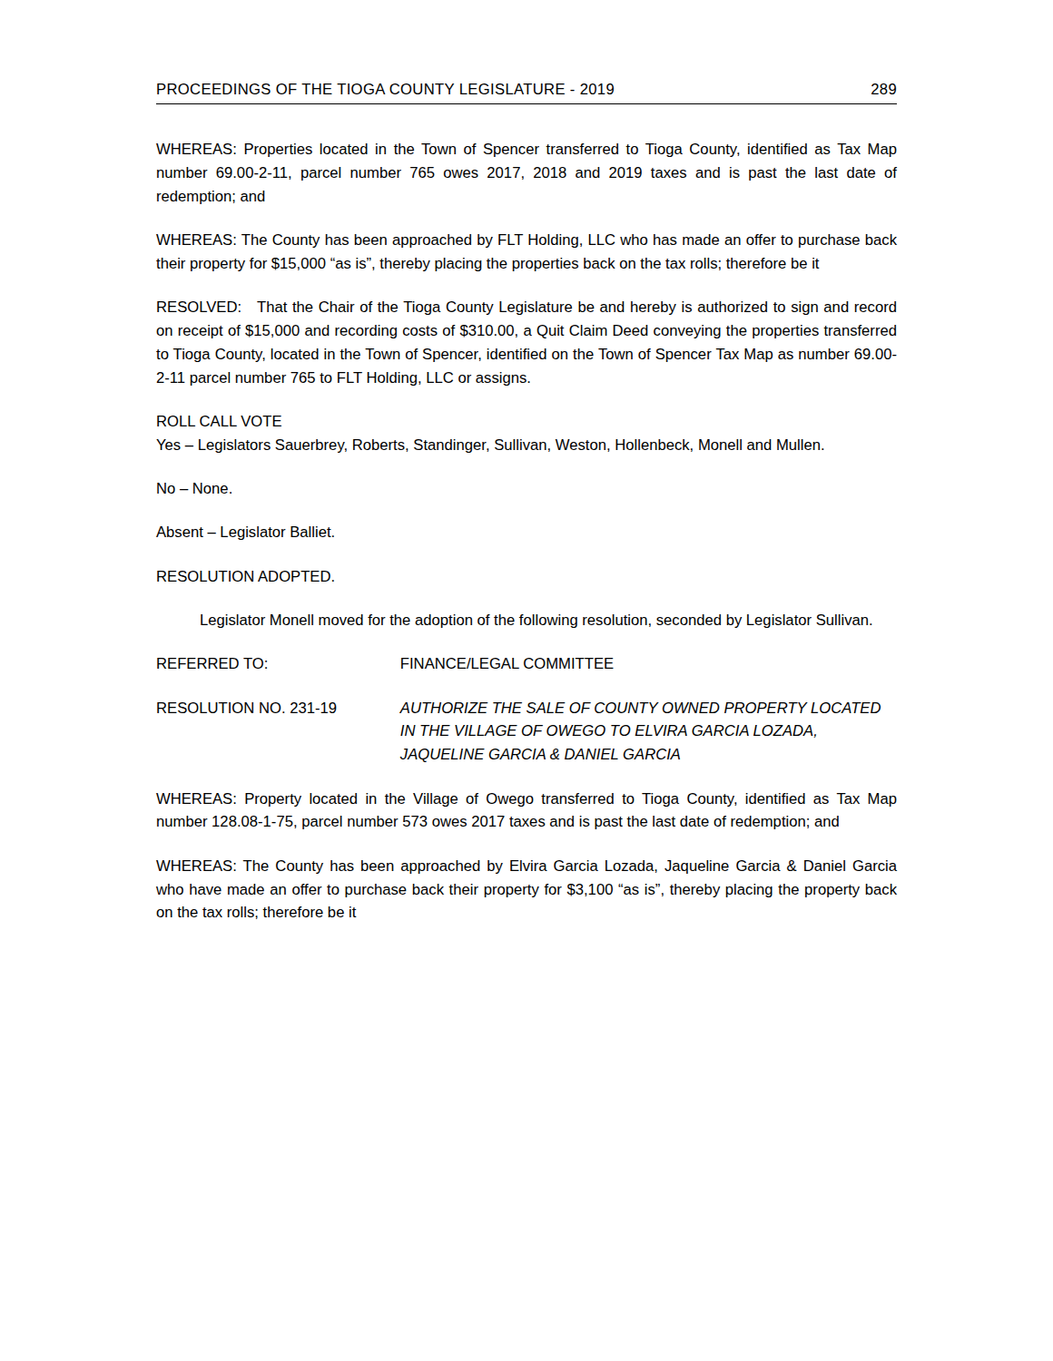Proceedings of the Tioga County Legislature - 2019 289
WHEREAS: Properties located in the Town of Spencer transferred to Tioga County, identified as Tax Map number 69.00-2-11, parcel number 765 owes 2017, 2018 and 2019 taxes and is past the last date of redemption; and
WHEREAS: The County has been approached by FLT Holding, LLC who has made an offer to purchase back their property for $15,000 “as is”, thereby placing the properties back on the tax rolls; therefore be it
RESOLVED: That the Chair of the Tioga County Legislature be and hereby is authorized to sign and record on receipt of $15,000 and recording costs of $310.00, a Quit Claim Deed conveying the properties transferred to Tioga County, located in the Town of Spencer, identified on the Town of Spencer Tax Map as number 69.00-2-11 parcel number 765 to FLT Holding, LLC or assigns.
ROLL CALL VOTE
Yes – Legislators Sauerbrey, Roberts, Standinger, Sullivan, Weston, Hollenbeck, Monell and Mullen.
No – None.
Absent – Legislator Balliet.
RESOLUTION ADOPTED.
Legislator Monell moved for the adoption of the following resolution, seconded by Legislator Sullivan.
REFERRED TO:
FINANCE/LEGAL COMMITTEE
RESOLUTION NO. 231-19
AUTHORIZE THE SALE OF COUNTY OWNED PROPERTY LOCATED IN THE VILLAGE OF OWEGO TO ELVIRA GARCIA LOZADA, JAQUELINE GARCIA & DANIEL GARCIA
WHEREAS: Property located in the Village of Owego transferred to Tioga County, identified as Tax Map number 128.08-1-75, parcel number 573 owes 2017 taxes and is past the last date of redemption; and
WHEREAS: The County has been approached by Elvira Garcia Lozada, Jaqueline Garcia & Daniel Garcia who have made an offer to purchase back their property for $3,100 “as is”, thereby placing the property back on the tax rolls; therefore be it